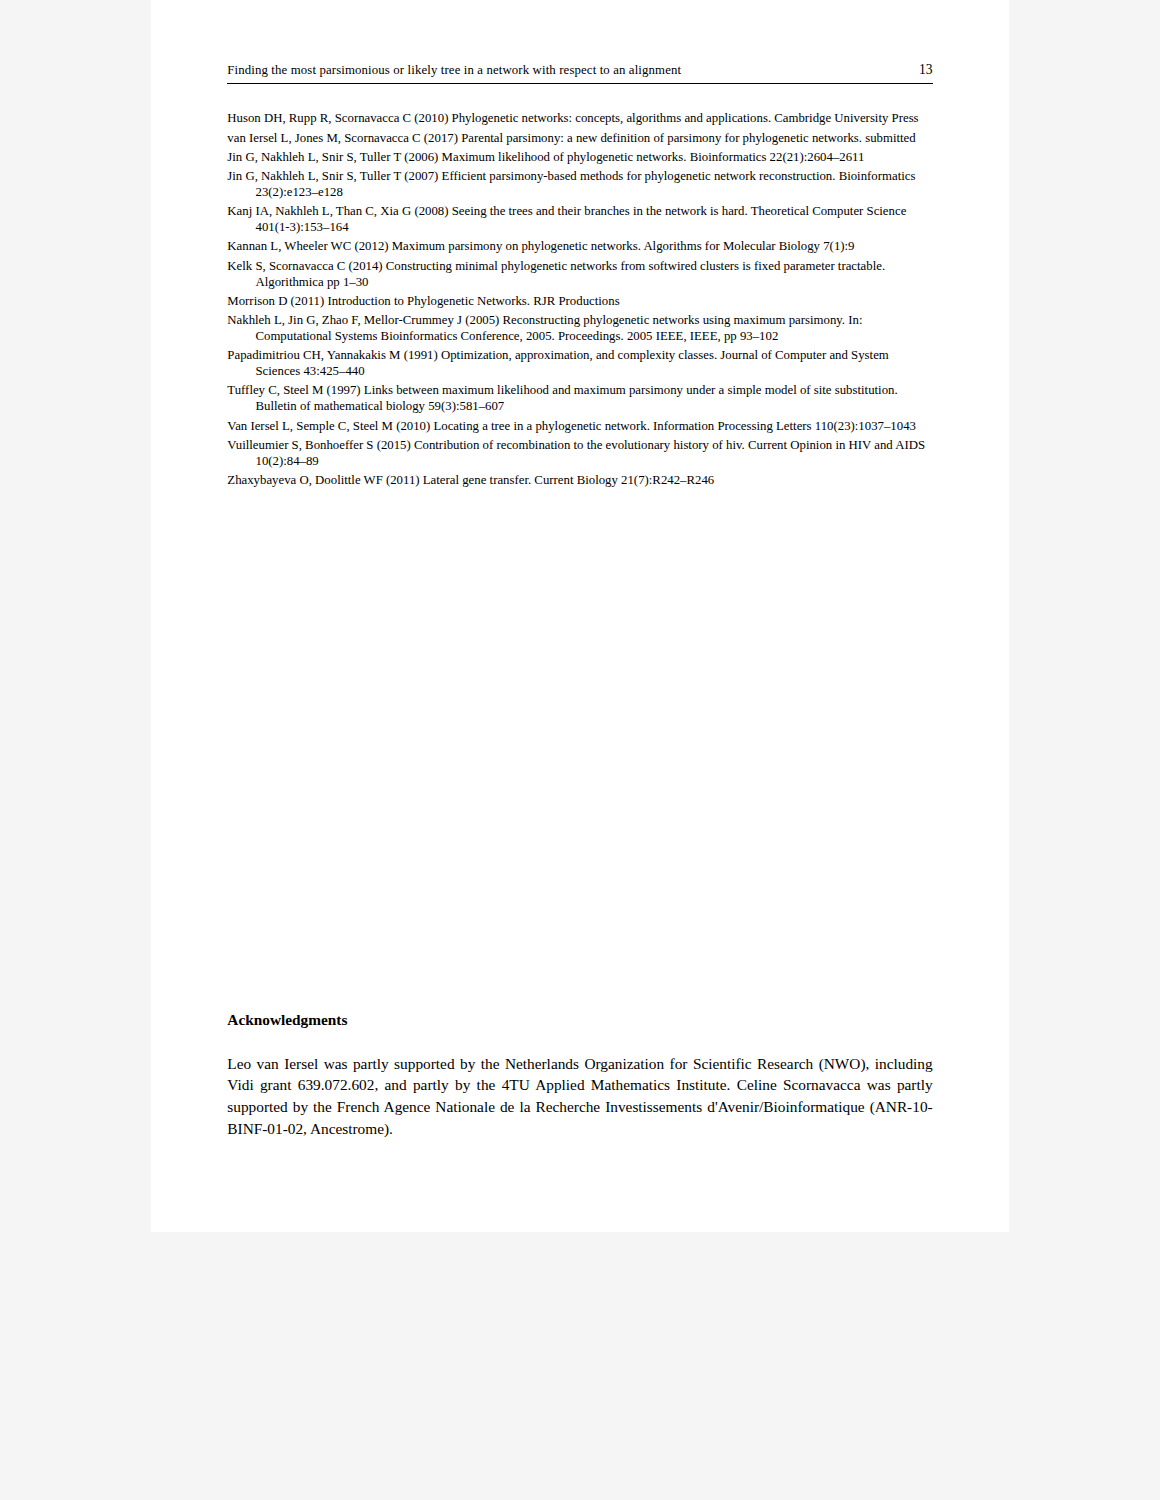Finding the most parsimonious or likely tree in a network with respect to an alignment 13
Huson DH, Rupp R, Scornavacca C (2010) Phylogenetic networks: concepts, algorithms and applications. Cambridge University Press
van Iersel L, Jones M, Scornavacca C (2017) Parental parsimony: a new definition of parsimony for phylogenetic networks. submitted
Jin G, Nakhleh L, Snir S, Tuller T (2006) Maximum likelihood of phylogenetic networks. Bioinformatics 22(21):2604–2611
Jin G, Nakhleh L, Snir S, Tuller T (2007) Efficient parsimony-based methods for phylogenetic network reconstruction. Bioinformatics 23(2):e123–e128
Kanj IA, Nakhleh L, Than C, Xia G (2008) Seeing the trees and their branches in the network is hard. Theoretical Computer Science 401(1-3):153–164
Kannan L, Wheeler WC (2012) Maximum parsimony on phylogenetic networks. Algorithms for Molecular Biology 7(1):9
Kelk S, Scornavacca C (2014) Constructing minimal phylogenetic networks from softwired clusters is fixed parameter tractable. Algorithmica pp 1–30
Morrison D (2011) Introduction to Phylogenetic Networks. RJR Productions
Nakhleh L, Jin G, Zhao F, Mellor-Crummey J (2005) Reconstructing phylogenetic networks using maximum parsimony. In: Computational Systems Bioinformatics Conference, 2005. Proceedings. 2005 IEEE, IEEE, pp 93–102
Papadimitriou CH, Yannakakis M (1991) Optimization, approximation, and complexity classes. Journal of Computer and System Sciences 43:425–440
Tuffley C, Steel M (1997) Links between maximum likelihood and maximum parsimony under a simple model of site substitution. Bulletin of mathematical biology 59(3):581–607
Van Iersel L, Semple C, Steel M (2010) Locating a tree in a phylogenetic network. Information Processing Letters 110(23):1037–1043
Vuilleumier S, Bonhoeffer S (2015) Contribution of recombination to the evolutionary history of hiv. Current Opinion in HIV and AIDS 10(2):84–89
Zhaxybayeva O, Doolittle WF (2011) Lateral gene transfer. Current Biology 21(7):R242–R246
Acknowledgments
Leo van Iersel was partly supported by the Netherlands Organization for Scientific Research (NWO), including Vidi grant 639.072.602, and partly by the 4TU Applied Mathematics Institute. Celine Scornavacca was partly supported by the French Agence Nationale de la Recherche Investissements d'Avenir/Bioinformatique (ANR-10-BINF-01-02, Ancestrome).